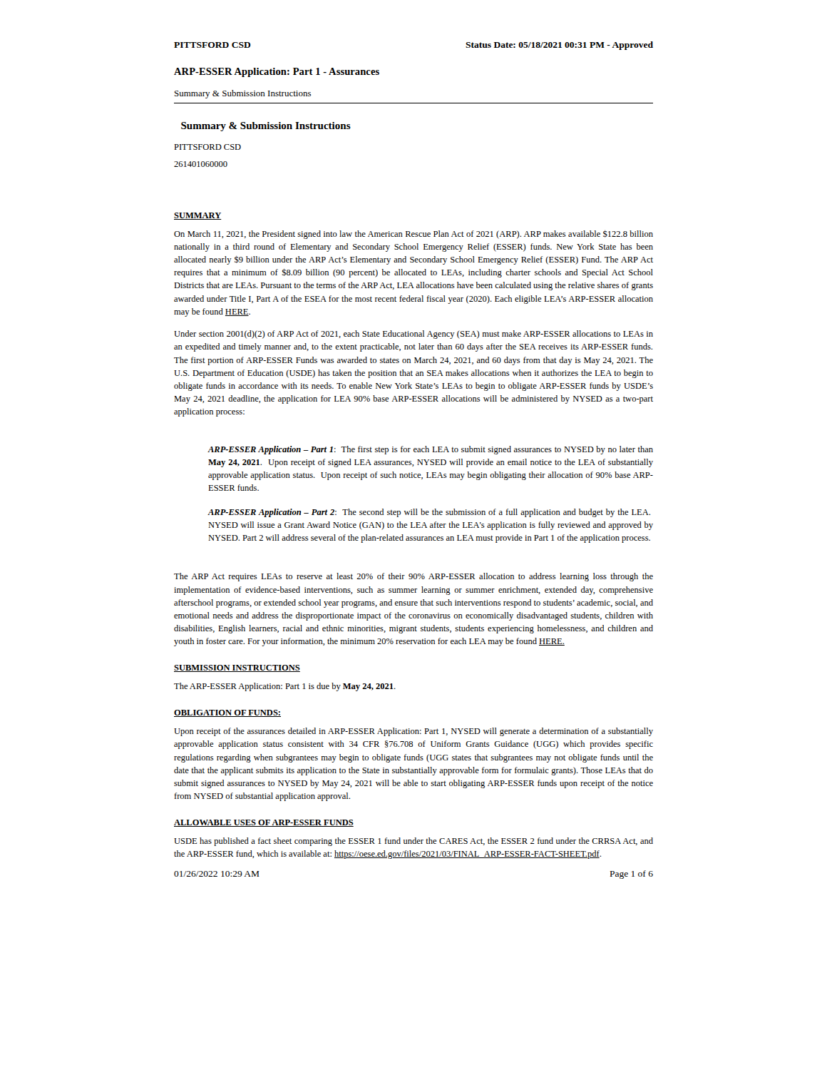PITTSFORD CSD
Status Date: 05/18/2021 00:31 PM - Approved
ARP-ESSER Application: Part 1 - Assurances
Summary & Submission Instructions
Summary & Submission Instructions
PITTSFORD CSD
261401060000
SUMMARY
On March 11, 2021, the President signed into law the American Rescue Plan Act of 2021 (ARP). ARP makes available $122.8 billion nationally in a third round of Elementary and Secondary School Emergency Relief (ESSER) funds. New York State has been allocated nearly $9 billion under the ARP Act’s Elementary and Secondary School Emergency Relief (ESSER) Fund. The ARP Act requires that a minimum of $8.09 billion (90 percent) be allocated to LEAs, including charter schools and Special Act School Districts that are LEAs. Pursuant to the terms of the ARP Act, LEA allocations have been calculated using the relative shares of grants awarded under Title I, Part A of the ESEA for the most recent federal fiscal year (2020). Each eligible LEA’s ARP-ESSER allocation may be found HERE.
Under section 2001(d)(2) of ARP Act of 2021, each State Educational Agency (SEA) must make ARP-ESSER allocations to LEAs in an expedited and timely manner and, to the extent practicable, not later than 60 days after the SEA receives its ARP-ESSER funds. The first portion of ARP-ESSER Funds was awarded to states on March 24, 2021, and 60 days from that day is May 24, 2021. The U.S. Department of Education (USDE) has taken the position that an SEA makes allocations when it authorizes the LEA to begin to obligate funds in accordance with its needs. To enable New York State’s LEAs to begin to obligate ARP-ESSER funds by USDE’s May 24, 2021 deadline, the application for LEA 90% base ARP-ESSER allocations will be administered by NYSED as a two-part application process:
ARP-ESSER Application – Part 1: The first step is for each LEA to submit signed assurances to NYSED by no later than May 24, 2021. Upon receipt of signed LEA assurances, NYSED will provide an email notice to the LEA of substantially approvable application status. Upon receipt of such notice, LEAs may begin obligating their allocation of 90% base ARP-ESSER funds.
ARP-ESSER Application – Part 2: The second step will be the submission of a full application and budget by the LEA. NYSED will issue a Grant Award Notice (GAN) to the LEA after the LEA's application is fully reviewed and approved by NYSED. Part 2 will address several of the plan-related assurances an LEA must provide in Part 1 of the application process.
The ARP Act requires LEAs to reserve at least 20% of their 90% ARP-ESSER allocation to address learning loss through the implementation of evidence-based interventions, such as summer learning or summer enrichment, extended day, comprehensive afterschool programs, or extended school year programs, and ensure that such interventions respond to students’ academic, social, and emotional needs and address the disproportionate impact of the coronavirus on economically disadvantaged students, children with disabilities, English learners, racial and ethnic minorities, migrant students, students experiencing homelessness, and children and youth in foster care. For your information, the minimum 20% reservation for each LEA may be found HERE.
SUBMISSION INSTRUCTIONS
The ARP-ESSER Application: Part 1 is due by May 24, 2021.
OBLIGATION OF FUNDS:
Upon receipt of the assurances detailed in ARP-ESSER Application: Part 1, NYSED will generate a determination of a substantially approvable application status consistent with 34 CFR §76.708 of Uniform Grants Guidance (UGG) which provides specific regulations regarding when subgrantees may begin to obligate funds (UGG states that subgrantees may not obligate funds until the date that the applicant submits its application to the State in substantially approvable form for formulaic grants). Those LEAs that do submit signed assurances to NYSED by May 24, 2021 will be able to start obligating ARP-ESSER funds upon receipt of the notice from NYSED of substantial application approval.
ALLOWABLE USES OF ARP-ESSER FUNDS
USDE has published a fact sheet comparing the ESSER 1 fund under the CARES Act, the ESSER 2 fund under the CRRSA Act, and the ARP-ESSER fund, which is available at: https://oese.ed.gov/files/2021/03/FINAL_ARP-ESSER-FACT-SHEET.pdf.
01/26/2022 10:29 AM
Page 1 of 6